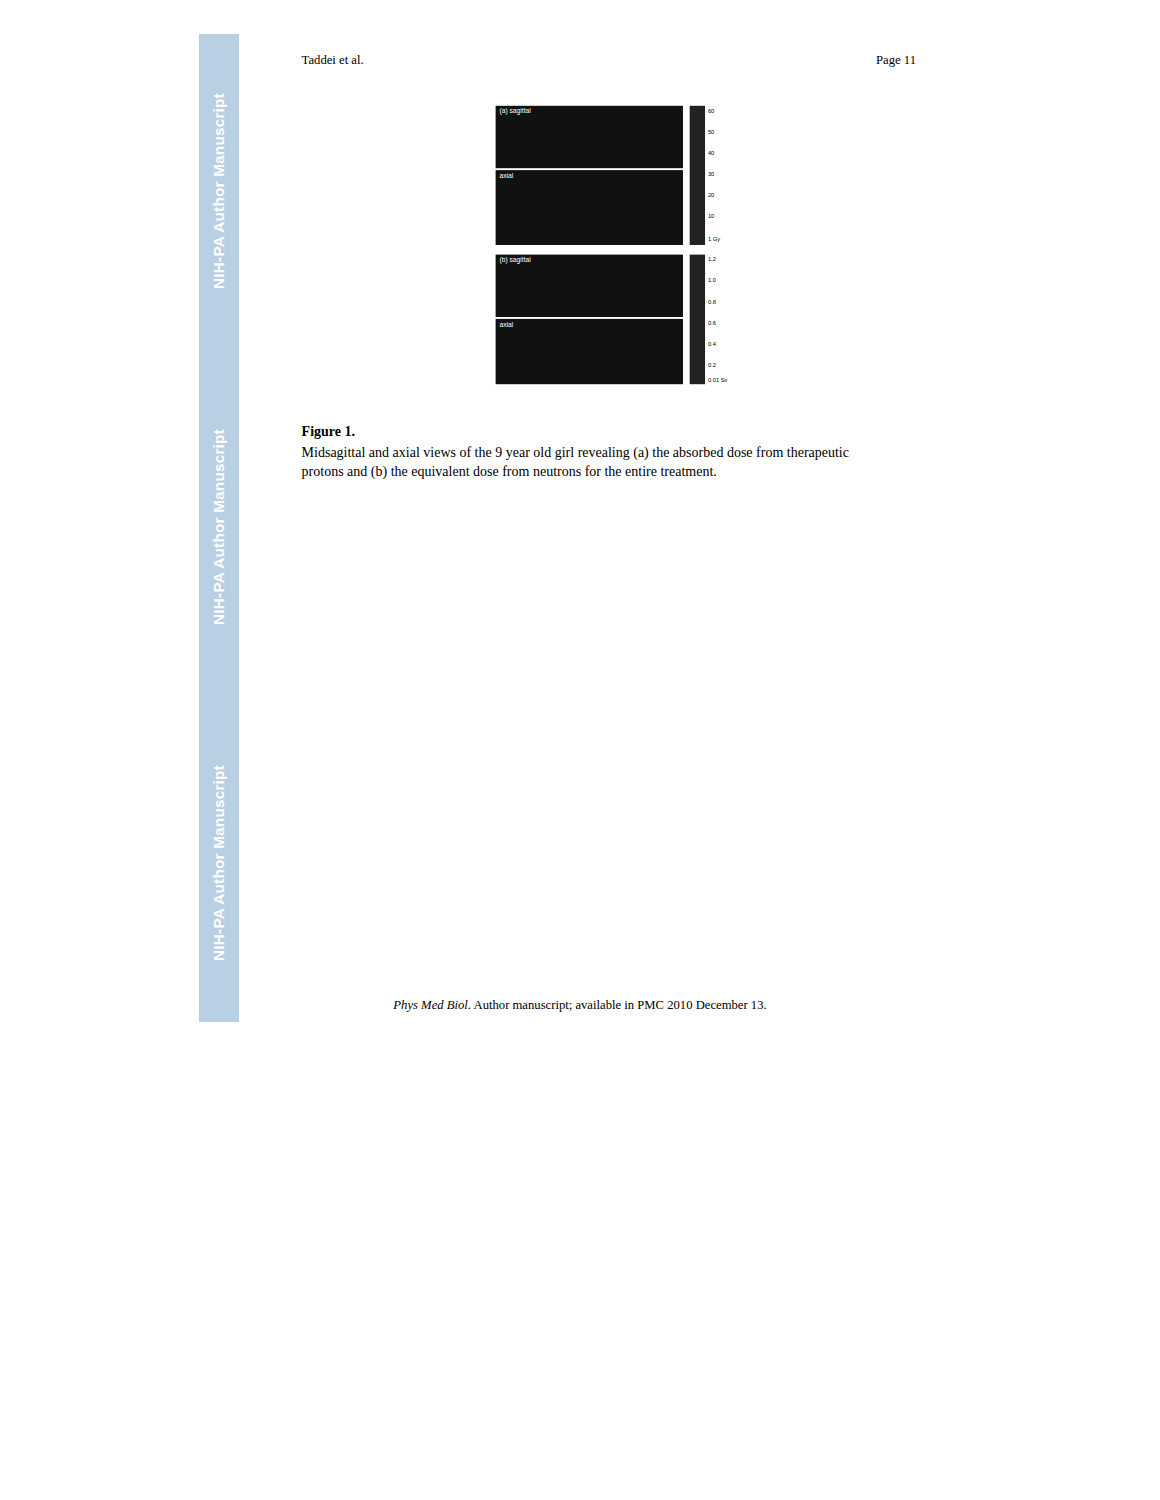NIH-PA Author Manuscript NIH-PA Author Manuscript NIH-PA Author Manuscript
Taddei et al. Page 11
Figure 1. Midsagittal and axial views of the 9 year old girl revealing (a) the absorbed dose from therapeutic protons and (b) the equivalent dose from neutrons for the entire treatment.
Phys Med Biol. Author manuscript; available in PMC 2010 December 13.